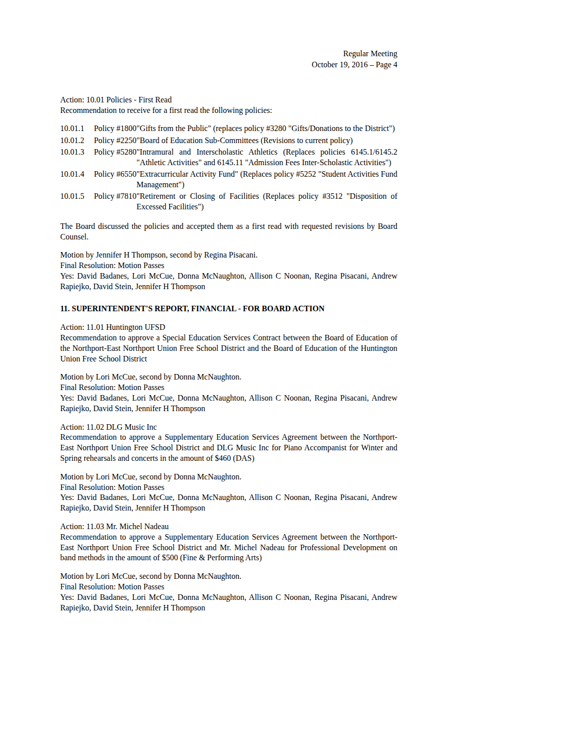Regular Meeting
October 19, 2016 – Page 4
Action: 10.01 Policies - First Read
Recommendation to receive for a first read the following policies:
| 10.01.1 | Policy #1800 | "Gifts from the Public" (replaces policy #3280 "Gifts/Donations to the District") |
| 10.01.2 | Policy #2250 | "Board of Education Sub-Committees (Revisions to current policy) |
| 10.01.3 | Policy #5280 | "Intramural and Interscholastic Athletics (Replaces policies 6145.1/6145.2 "Athletic Activities" and 6145.11 "Admission Fees Inter-Scholastic Activities") |
| 10.01.4 | Policy #6550 | "Extracurricular Activity Fund" (Replaces policy #5252 "Student Activities Fund Management") |
| 10.01.5 | Policy #7810 | "Retirement or Closing of Facilities (Replaces policy #3512 "Disposition of Excessed Facilities") |
The Board discussed the policies and accepted them as a first read with requested revisions by Board Counsel.
Motion by Jennifer H Thompson, second by Regina Pisacani.
Final Resolution: Motion Passes
Yes: David Badanes, Lori McCue, Donna McNaughton, Allison C Noonan, Regina Pisacani, Andrew Rapiejko, David Stein, Jennifer H Thompson
11. SUPERINTENDENT'S REPORT, FINANCIAL - FOR BOARD ACTION
Action: 11.01 Huntington UFSD
Recommendation to approve a Special Education Services Contract between the Board of Education of the Northport-East Northport Union Free School District and the Board of Education of the Huntington Union Free School District
Motion by Lori McCue, second by Donna McNaughton.
Final Resolution: Motion Passes
Yes: David Badanes, Lori McCue, Donna McNaughton, Allison C Noonan, Regina Pisacani, Andrew Rapiejko, David Stein, Jennifer H Thompson
Action: 11.02 DLG Music Inc
Recommendation to approve a Supplementary Education Services Agreement between the Northport-East Northport Union Free School District and DLG Music Inc for Piano Accompanist for Winter and Spring rehearsals and concerts in the amount of $460 (DAS)
Motion by Lori McCue, second by Donna McNaughton.
Final Resolution: Motion Passes
Yes: David Badanes, Lori McCue, Donna McNaughton, Allison C Noonan, Regina Pisacani, Andrew Rapiejko, David Stein, Jennifer H Thompson
Action: 11.03 Mr. Michel Nadeau
Recommendation to approve a Supplementary Education Services Agreement between the Northport-East Northport Union Free School District and Mr. Michel Nadeau for Professional Development on band methods in the amount of $500 (Fine & Performing Arts)
Motion by Lori McCue, second by Donna McNaughton.
Final Resolution: Motion Passes
Yes: David Badanes, Lori McCue, Donna McNaughton, Allison C Noonan, Regina Pisacani, Andrew Rapiejko, David Stein, Jennifer H Thompson